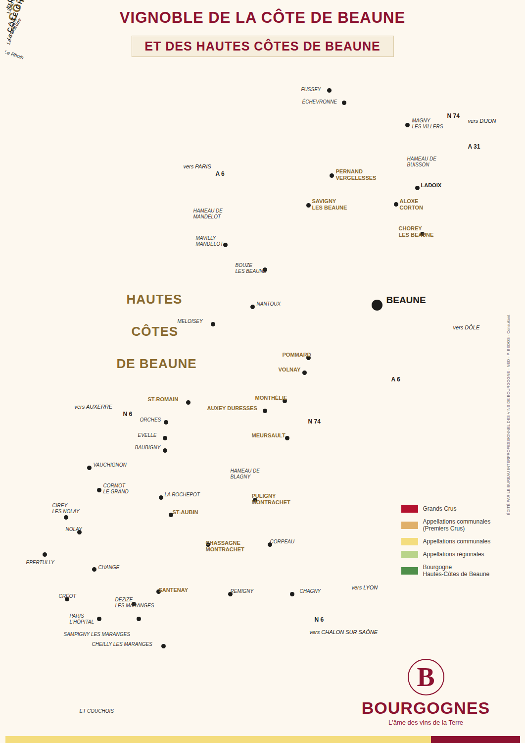Vignoble de la Côte de Beaune
et des Hautes Côtes de Beaune
Côte de Nuits
et Hautes-Côtes de Nuits
Ligne SNCF
Côte de Beaune
Côte Chalonnaise
ET COUCHOIS
La Dheune
La Cozanne
Le Rhoin
Hautes
Côtes
de Beaune
A 6
N 74
A 31
A 6
N 74
N 6
N 6
vers DIJON
vers PARIS
vers DÔLE
vers LYON
vers AUXERRE
vers CHALON SUR SAÔNE
Fussey
Échevronne
Magny
les Villers
Hameau de
BUISSON
Pernand
Vergelesses
Ladoix
Savigny
les Beaune
Aloxe
Corton
Chorey
les Beaune
Hameau de
MANDELOT
Mavilly
Mandelot
Bouze
les Beaune
Nantoux
Meloisey
Beaune
Pommard
Volnay
Monthélie
St-Romain
Auxey Duresses
Orches
Evelle
Baubigny
Meursault
Vauchignon
Cormot
le Grand
Hameau de
BLAGNY
La Rochepot
Cirey
les Nolay
Nolay
St-Aubin
Puligny
Montrachet
Epertully
Change
Chassagne
Montrachet
Corpeau
Créot
Dezize
les Maranges
Santenay
Remigny
Chagny
Paris
l'Hôpital
Sampigny les Maranges
Cheilly les Maranges
Grands Crus
Appellations communales
(Premiers Crus)
Appellations communales
Appellations régionales
Bourgogne
Hautes-Côtes de Beaune
ÉDITÉ PAR LE BUREAU INTERPROFESSIONNEL DES VINS DE BOURGOGNE - NED - P. BEDOS - Consultant
B
BOURGOGNES
L'âme des vins de la Terre